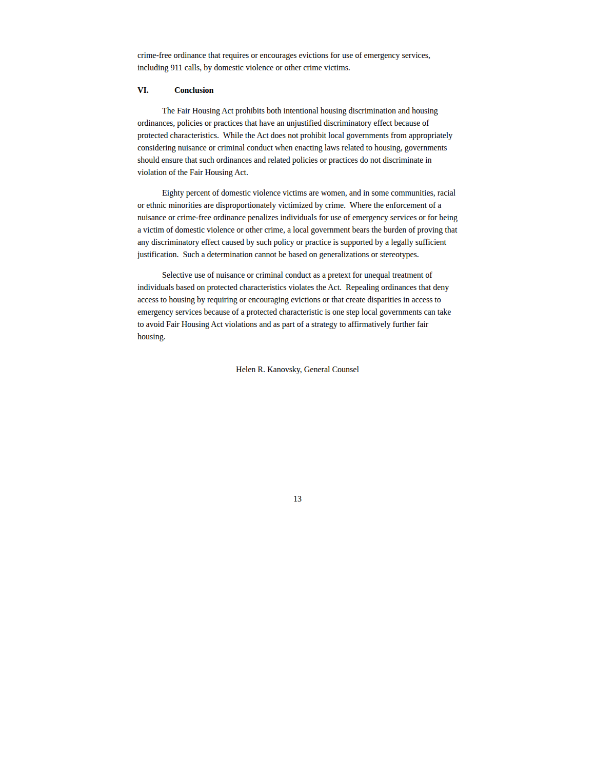crime-free ordinance that requires or encourages evictions for use of emergency services, including 911 calls, by domestic violence or other crime victims.
VI. Conclusion
The Fair Housing Act prohibits both intentional housing discrimination and housing ordinances, policies or practices that have an unjustified discriminatory effect because of protected characteristics. While the Act does not prohibit local governments from appropriately considering nuisance or criminal conduct when enacting laws related to housing, governments should ensure that such ordinances and related policies or practices do not discriminate in violation of the Fair Housing Act.
Eighty percent of domestic violence victims are women, and in some communities, racial or ethnic minorities are disproportionately victimized by crime. Where the enforcement of a nuisance or crime-free ordinance penalizes individuals for use of emergency services or for being a victim of domestic violence or other crime, a local government bears the burden of proving that any discriminatory effect caused by such policy or practice is supported by a legally sufficient justification. Such a determination cannot be based on generalizations or stereotypes.
Selective use of nuisance or criminal conduct as a pretext for unequal treatment of individuals based on protected characteristics violates the Act. Repealing ordinances that deny access to housing by requiring or encouraging evictions or that create disparities in access to emergency services because of a protected characteristic is one step local governments can take to avoid Fair Housing Act violations and as part of a strategy to affirmatively further fair housing.
Helen R. Kanovsky, General Counsel
13